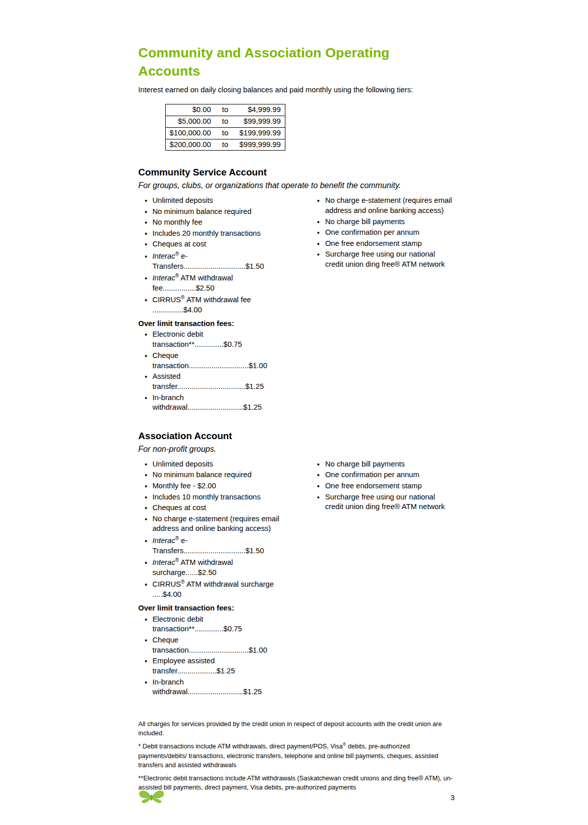Community and Association Operating Accounts
Interest earned on daily closing balances and paid monthly using the following tiers:
| $0.00 | to | $4,999.99 |
| $5,000.00 | to | $99,999.99 |
| $100,000.00 | to | $199,999.99 |
| $200,000.00 | to | $999,999.99 |
Community Service Account
For groups, clubs, or organizations that operate to benefit the community.
Unlimited deposits
No minimum balance required
No monthly fee
Includes 20 monthly transactions
Cheques at cost
Interac® e-Transfers..............................$1.50
Interac® ATM withdrawal fee................$2.50
CIRRUS® ATM withdrawal fee ...............$4.00
Over limit transaction fees:
Electronic debit transaction**..............$0.75
Cheque transaction.............................$1.00
Assisted transfer.................................$1.25
In-branch withdrawal...........................$1.25
No charge e-statement (requires email address and online banking access)
No charge bill payments
One confirmation per annum
One free endorsement stamp
Surcharge free using our national credit union ding free® ATM network
Association Account
For non-profit groups.
Unlimited deposits
No minimum balance required
Monthly fee - $2.00
Includes 10 monthly transactions
Cheques at cost
No charge e-statement (requires email address and online banking access)
Interac® e-Transfers..............................$1.50
Interac® ATM withdrawal surcharge......$2.50
CIRRUS® ATM withdrawal surcharge .....$4.00
Over limit transaction fees:
Electronic debit transaction**..............$0.75
Cheque transaction.............................$1.00
Employee assisted transfer...................$1.25
In-branch withdrawal...........................$1.25
No charge bill payments
One confirmation per annum
One free endorsement stamp
Surcharge free using our national credit union ding free® ATM network
All charges for services provided by the credit union in respect of deposit accounts with the credit union are included.
* Debit transactions include ATM withdrawals, direct payment/POS, Visa® debits, pre-authorized payments/debits/ transactions, electronic transfers, telephone and online bill payments, cheques, assisted transfers and assisted withdrawals
**Electronic debit transactions include ATM withdrawals (Saskatchewan credit unions and ding free® ATM), un-assisted bill payments, direct payment, Visa debits, pre-authorized payments
3